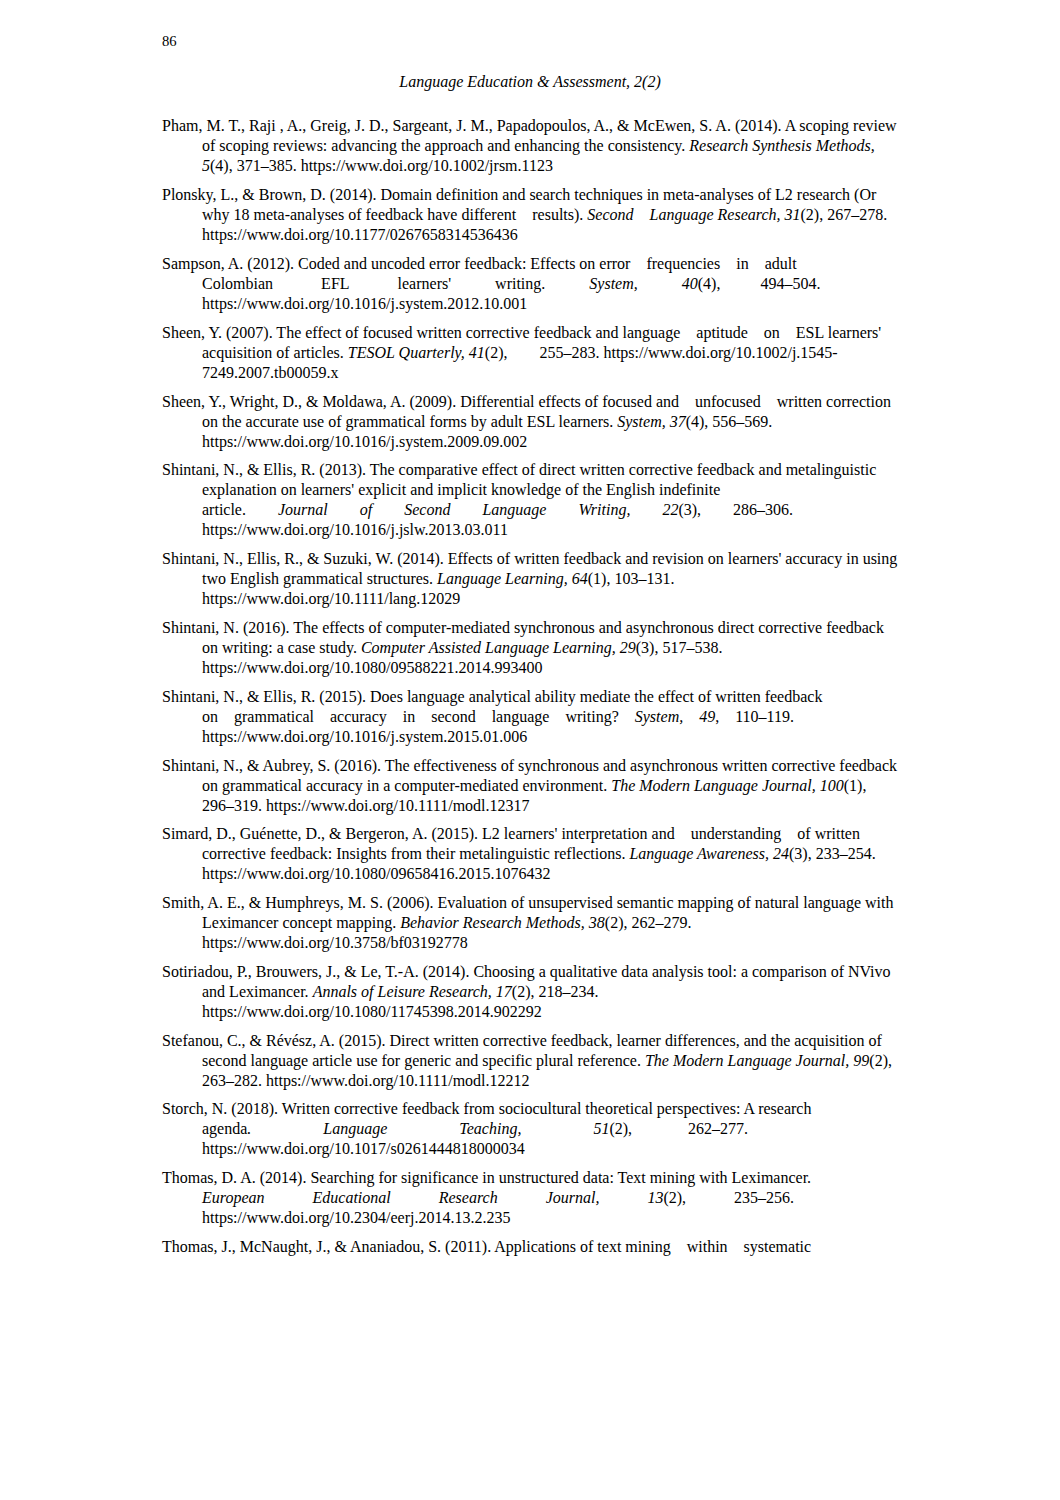86
Language Education & Assessment, 2(2)
Pham, M. T., Raji , A., Greig, J. D., Sargeant, J. M., Papadopoulos, A., & McEwen, S. A. (2014). A scoping review of scoping reviews: advancing the approach and enhancing the consistency. Research Synthesis Methods, 5(4), 371–385. https://www.doi.org/10.1002/jrsm.1123
Plonsky, L., & Brown, D. (2014). Domain definition and search techniques in meta-analyses of L2 research (Or why 18 meta-analyses of feedback have different results). Second Language Research, 31(2), 267–278. https://www.doi.org/10.1177/0267658314536436
Sampson, A. (2012). Coded and uncoded error feedback: Effects on error frequencies in adult Colombian EFL learners' writing. System, 40(4), 494–504. https://www.doi.org/10.1016/j.system.2012.10.001
Sheen, Y. (2007). The effect of focused written corrective feedback and language aptitude on ESL learners' acquisition of articles. TESOL Quarterly, 41(2), 255–283. https://www.doi.org/10.1002/j.1545-7249.2007.tb00059.x
Sheen, Y., Wright, D., & Moldawa, A. (2009). Differential effects of focused and unfocused written correction on the accurate use of grammatical forms by adult ESL learners. System, 37(4), 556–569. https://www.doi.org/10.1016/j.system.2009.09.002
Shintani, N., & Ellis, R. (2013). The comparative effect of direct written corrective feedback and metalinguistic explanation on learners' explicit and implicit knowledge of the English indefinite article. Journal of Second Language Writing, 22(3), 286–306. https://www.doi.org/10.1016/j.jslw.2013.03.011
Shintani, N., Ellis, R., & Suzuki, W. (2014). Effects of written feedback and revision on learners' accuracy in using two English grammatical structures. Language Learning, 64(1), 103–131. https://www.doi.org/10.1111/lang.12029
Shintani, N. (2016). The effects of computer-mediated synchronous and asynchronous direct corrective feedback on writing: a case study. Computer Assisted Language Learning, 29(3), 517–538. https://www.doi.org/10.1080/09588221.2014.993400
Shintani, N., & Ellis, R. (2015). Does language analytical ability mediate the effect of written feedback on grammatical accuracy in second language writing? System, 49, 110–119. https://www.doi.org/10.1016/j.system.2015.01.006
Shintani, N., & Aubrey, S. (2016). The effectiveness of synchronous and asynchronous written corrective feedback on grammatical accuracy in a computer-mediated environment. The Modern Language Journal, 100(1), 296–319. https://www.doi.org/10.1111/modl.12317
Simard, D., Guénette, D., & Bergeron, A. (2015). L2 learners' interpretation and understanding of written corrective feedback: Insights from their metalinguistic reflections. Language Awareness, 24(3), 233–254. https://www.doi.org/10.1080/09658416.2015.1076432
Smith, A. E., & Humphreys, M. S. (2006). Evaluation of unsupervised semantic mapping of natural language with Leximancer concept mapping. Behavior Research Methods, 38(2), 262–279. https://www.doi.org/10.3758/bf03192778
Sotiriadou, P., Brouwers, J., & Le, T.-A. (2014). Choosing a qualitative data analysis tool: a comparison of NVivo and Leximancer. Annals of Leisure Research, 17(2), 218–234. https://www.doi.org/10.1080/11745398.2014.902292
Stefanou, C., & Révész, A. (2015). Direct written corrective feedback, learner differences, and the acquisition of second language article use for generic and specific plural reference. The Modern Language Journal, 99(2), 263–282. https://www.doi.org/10.1111/modl.12212
Storch, N. (2018). Written corrective feedback from sociocultural theoretical perspectives: A research agenda. Language Teaching, 51(2), 262–277. https://www.doi.org/10.1017/s0261444818000034
Thomas, D. A. (2014). Searching for significance in unstructured data: Text mining with Leximancer. European Educational Research Journal, 13(2), 235–256. https://www.doi.org/10.2304/eerj.2014.13.2.235
Thomas, J., McNaught, J., & Ananiadou, S. (2011). Applications of text mining within systematic